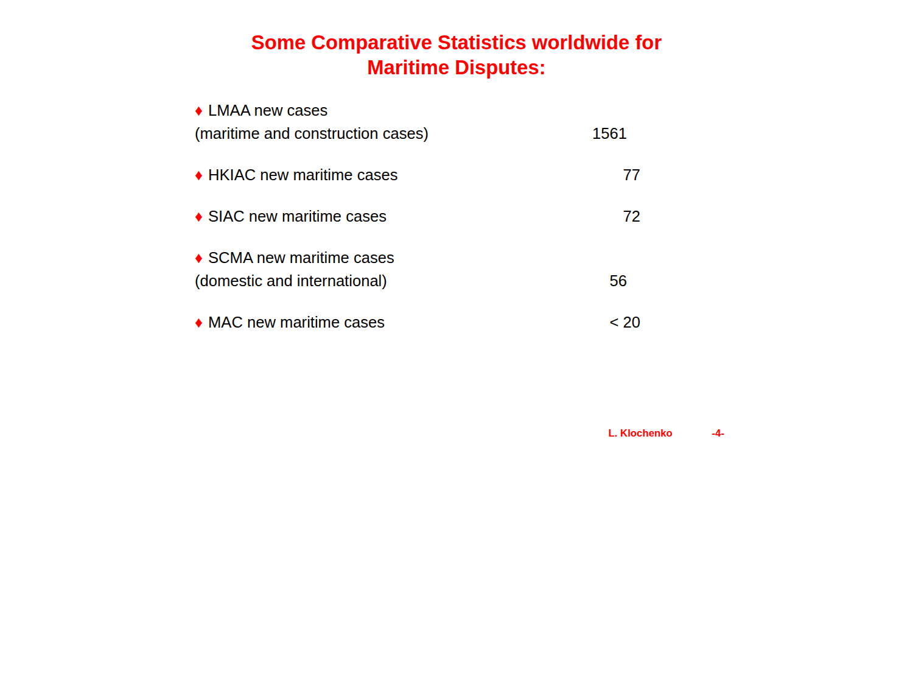Some Comparative Statistics worldwide for
Maritime Disputes:
♦LMAA new cases
(maritime and construction cases) 1561
♦HKIAC new maritime cases 77
♦SIAC new maritime cases 72
♦SCMA new maritime cases
(domestic and international) 56
♦MAC new maritime cases< 20
L. Klochenko -4-